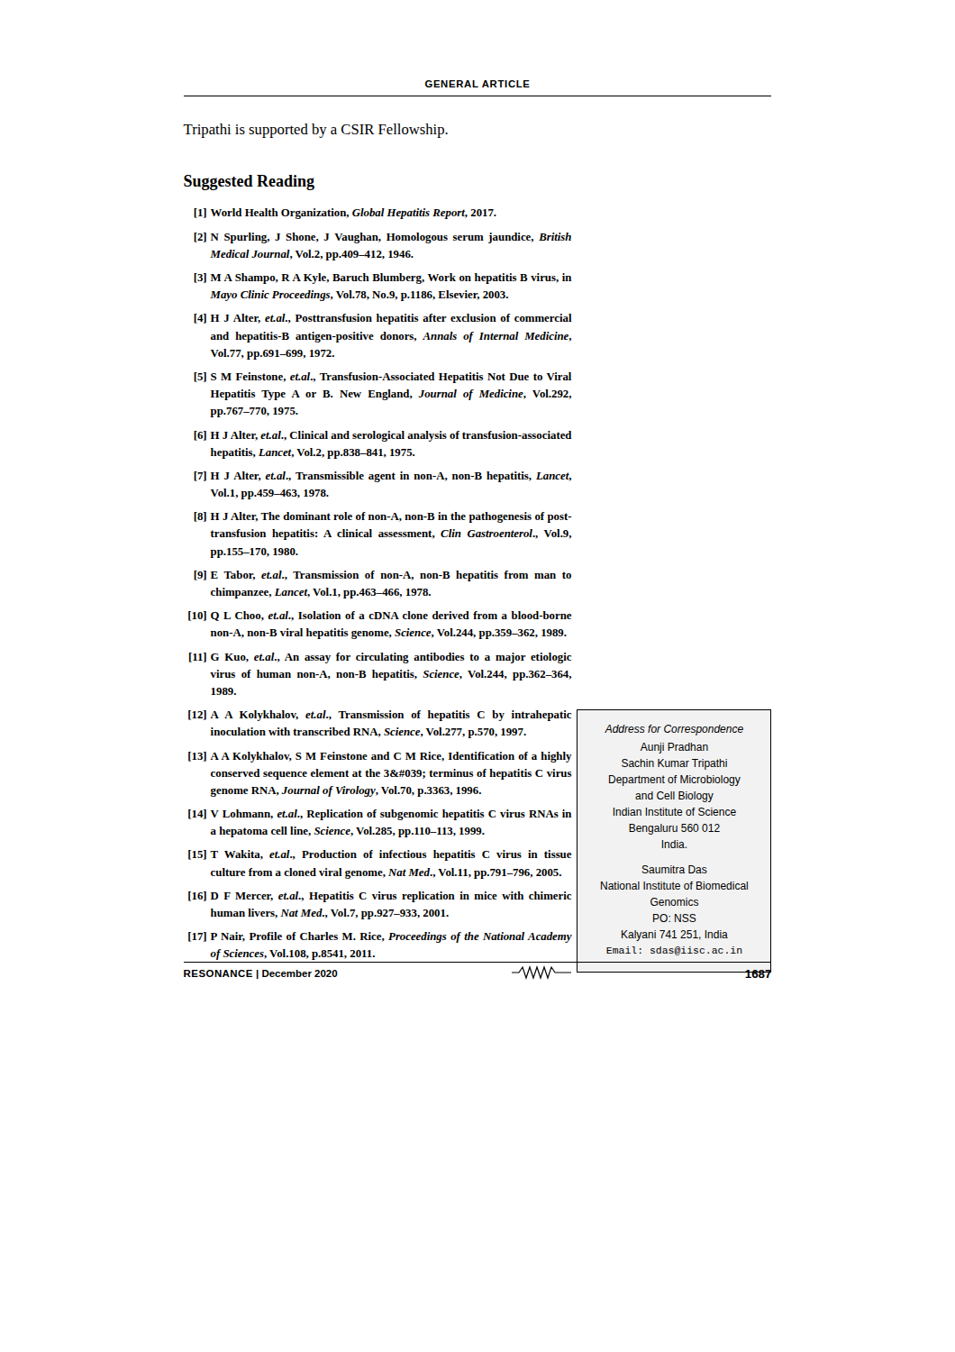GENERAL ARTICLE
Tripathi is supported by a CSIR Fellowship.
Suggested Reading
[1] World Health Organization, Global Hepatitis Report, 2017.
[2] N Spurling, J Shone, J Vaughan, Homologous serum jaundice, British Medical Journal, Vol.2, pp.409–412, 1946.
[3] M A Shampo, R A Kyle, Baruch Blumberg, Work on hepatitis B virus, in Mayo Clinic Proceedings, Vol.78, No.9, p.1186, Elsevier, 2003.
[4] H J Alter, et.al., Posttransfusion hepatitis after exclusion of commercial and hepatitis-B antigen-positive donors, Annals of Internal Medicine, Vol.77, pp.691–699, 1972.
[5] S M Feinstone, et.al., Transfusion-Associated Hepatitis Not Due to Viral Hepatitis Type A or B. New England, Journal of Medicine, Vol.292, pp.767–770, 1975.
[6] H J Alter, et.al., Clinical and serological analysis of transfusion-associated hepatitis, Lancet, Vol.2, pp.838–841, 1975.
[7] H J Alter, et.al., Transmissible agent in non-A, non-B hepatitis, Lancet, Vol.1, pp.459–463, 1978.
[8] H J Alter, The dominant role of non-A, non-B in the pathogenesis of post-transfusion hepatitis: A clinical assessment, Clin Gastroenterol., Vol.9, pp.155–170, 1980.
[9] E Tabor, et.al., Transmission of non-A, non-B hepatitis from man to chimpanzee, Lancet, Vol.1, pp.463–466, 1978.
[10] Q L Choo, et.al., Isolation of a cDNA clone derived from a blood-borne non-A, non-B viral hepatitis genome, Science, Vol.244, pp.359–362, 1989.
[11] G Kuo, et.al., An assay for circulating antibodies to a major etiologic virus of human non-A, non-B hepatitis, Science, Vol.244, pp.362–364, 1989.
[12] A A Kolykhalov, et.al., Transmission of hepatitis C by intrahepatic inoculation with transcribed RNA, Science, Vol.277, p.570, 1997.
[13] A A Kolykhalov, S M Feinstone and C M Rice, Identification of a highly conserved sequence element at the 3&#039; terminus of hepatitis C virus genome RNA, Journal of Virology, Vol.70, p.3363, 1996.
[14] V Lohmann, et.al., Replication of subgenomic hepatitis C virus RNAs in a hepatoma cell line, Science, Vol.285, pp.110–113, 1999.
[15] T Wakita, et.al., Production of infectious hepatitis C virus in tissue culture from a cloned viral genome, Nat Med., Vol.11, pp.791–796, 2005.
[16] D F Mercer, et.al., Hepatitis C virus replication in mice with chimeric human livers, Nat Med., Vol.7, pp.927–933, 2001.
[17] P Nair, Profile of Charles M. Rice, Proceedings of the National Academy of Sciences, Vol.108, p.8541, 2011.
Address for Correspondence
Aunji Pradhan
Sachin Kumar Tripathi
Department of Microbiology
and Cell Biology
Indian Institute of Science
Bengaluru 560 012
India.
Saumitra Das
National Institute of Biomedical
Genomics
PO: NSS
Kalyani 741 251, India
Email: sdas@iisc.ac.in
RESONANCE | December 2020
1687